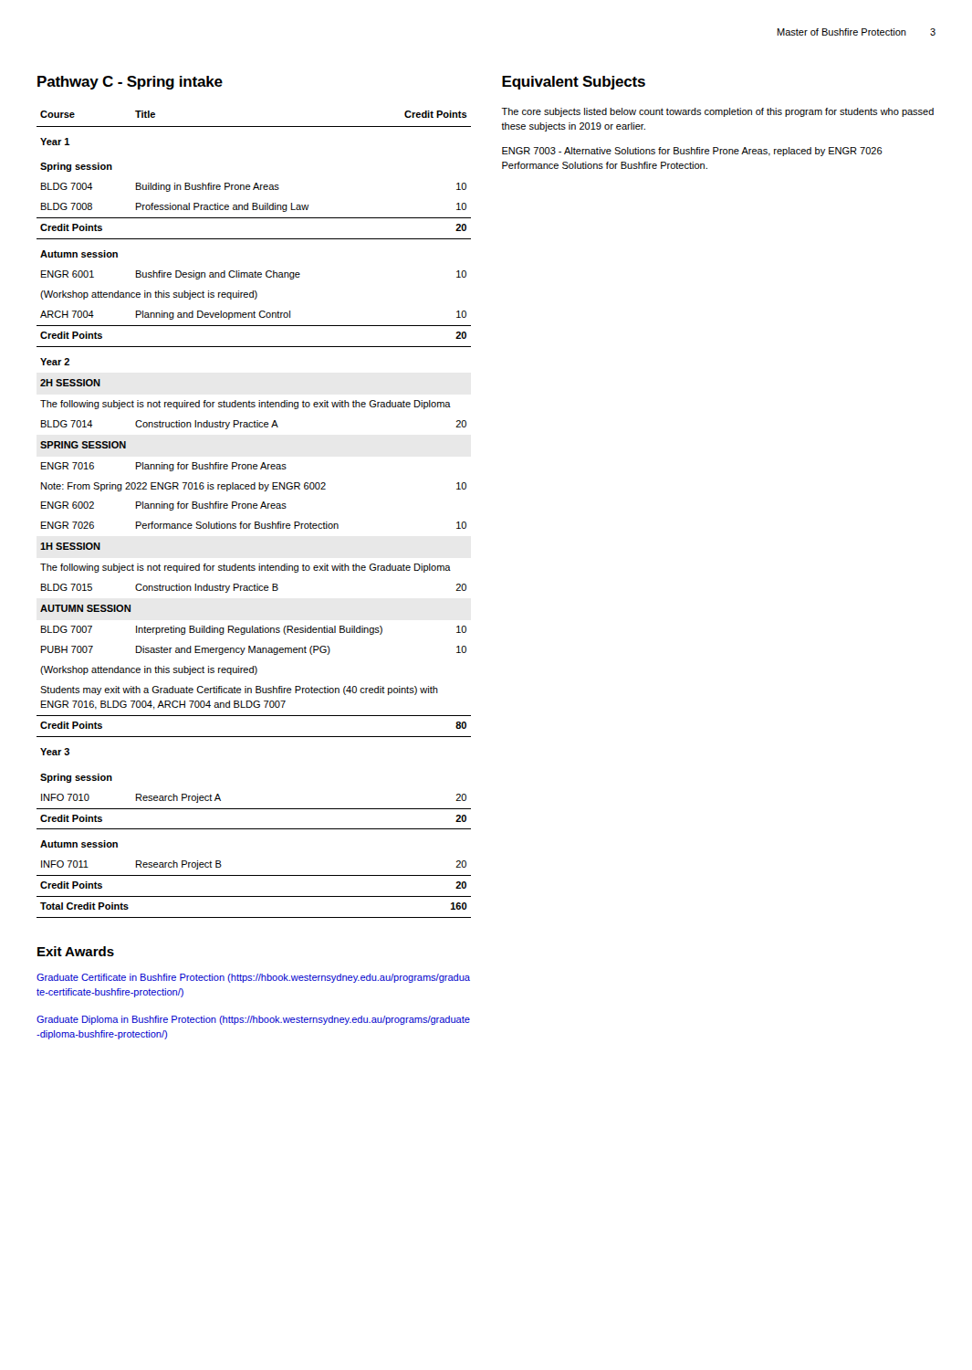Master of Bushfire Protection3
Pathway C - Spring intake
| Course | Title | Credit Points |
| --- | --- | --- |
| Year 1 |
| Spring session |
| BLDG 7004 | Building in Bushfire Prone Areas | 10 |
| BLDG 7008 | Professional Practice and Building Law | 10 |
| Credit Points | 20 |
| Autumn session |
| ENGR 6001 | Bushfire Design and Climate Change | 10 |
| (Workshop attendance in this subject is required) |
| ARCH 7004 | Planning and Development Control | 10 |
| Credit Points | 20 |
| Year 2 |
| 2H SESSION |
| The following subject is not required for students intending to exit with the Graduate Diploma |
| BLDG 7014 | Construction Industry Practice A | 20 |
| SPRING SESSION |
| ENGR 7016 | Planning for Bushfire Prone Areas | |
| Note: From Spring 2022 ENGR 7016 is replaced by ENGR 6002 | 10 |
| ENGR 6002 | Planning for Bushfire Prone Areas | |
| ENGR 7026 | Performance Solutions for Bushfire Protection | 10 |
| 1H SESSION |
| The following subject is not required for students intending to exit with the Graduate Diploma |
| BLDG 7015 | Construction Industry Practice B | 20 |
| AUTUMN SESSION |
| BLDG 7007 | Interpreting Building Regulations (Residential Buildings) | 10 |
| PUBH 7007 | Disaster and Emergency Management (PG) | 10 |
| (Workshop attendance in this subject is required) |
| Students may exit with a Graduate Certificate in Bushfire Protection (40 credit points) with ENGR 7016, BLDG 7004, ARCH 7004 and BLDG 7007 |
| Credit Points | 80 |
| Year 3 |
| Spring session |
| INFO 7010 | Research Project A | 20 |
| Credit Points | 20 |
| Autumn session |
| INFO 7011 | Research Project B | 20 |
| Credit Points | 20 |
| Total Credit Points | 160 |
Exit Awards
Graduate Certificate in Bushfire Protection (https://hbook.westernsydney.edu.au/programs/graduate-certificate-bushfire-protection/)
Graduate Diploma in Bushfire Protection (https://hbook.westernsydney.edu.au/programs/graduate-diploma-bushfire-protection/)
Equivalent Subjects
The core subjects listed below count towards completion of this program for students who passed these subjects in 2019 or earlier.
ENGR 7003 - Alternative Solutions for Bushfire Prone Areas, replaced by ENGR 7026 Performance Solutions for Bushfire Protection.